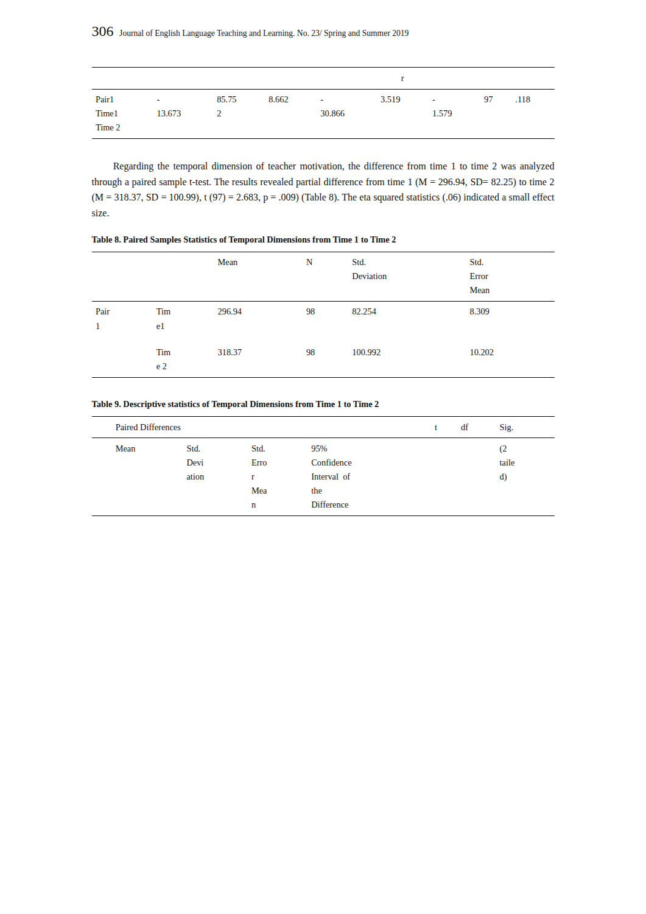306 Journal of English Language Teaching and Learning. No. 23/ Spring and Summer 2019
| | | | | | r | | | |
| --- | --- | --- | --- | --- | --- | --- | --- | --- |
| Pair1 Time1 Time 2 | - 13.673 | 85.75 2 | 8.662 | - 30.866 | 3.519 | - 1.579 | 97 | .118 |
Regarding the temporal dimension of teacher motivation, the difference from time 1 to time 2 was analyzed through a paired sample t-test. The results revealed partial difference from time 1 (M = 296.94, SD= 82.25) to time 2 (M = 318.37, SD = 100.99), t (97) = 2.683, p = .009) (Table 8). The eta squared statistics (.06) indicated a small effect size.
Table 8. Paired Samples Statistics of Temporal Dimensions from Time 1 to Time 2
| | | Mean | N | Std. Deviation | Std. Error Mean |
| --- | --- | --- | --- | --- | --- |
| Pair 1 | Tim e1 | 296.94 | 98 | 82.254 | 8.309 |
| | Tim e 2 | 318.37 | 98 | 100.992 | 10.202 |
Table 9. Descriptive statistics of Temporal Dimensions from Time 1 to Time 2
| | Paired Differences | t | df | Sig. |
| --- | --- | --- | --- | --- |
| | Mean | Std. Devi ation | Std. Erro r Mea n | 95% Confidence Interval of the Difference | | | (2 taile d) |